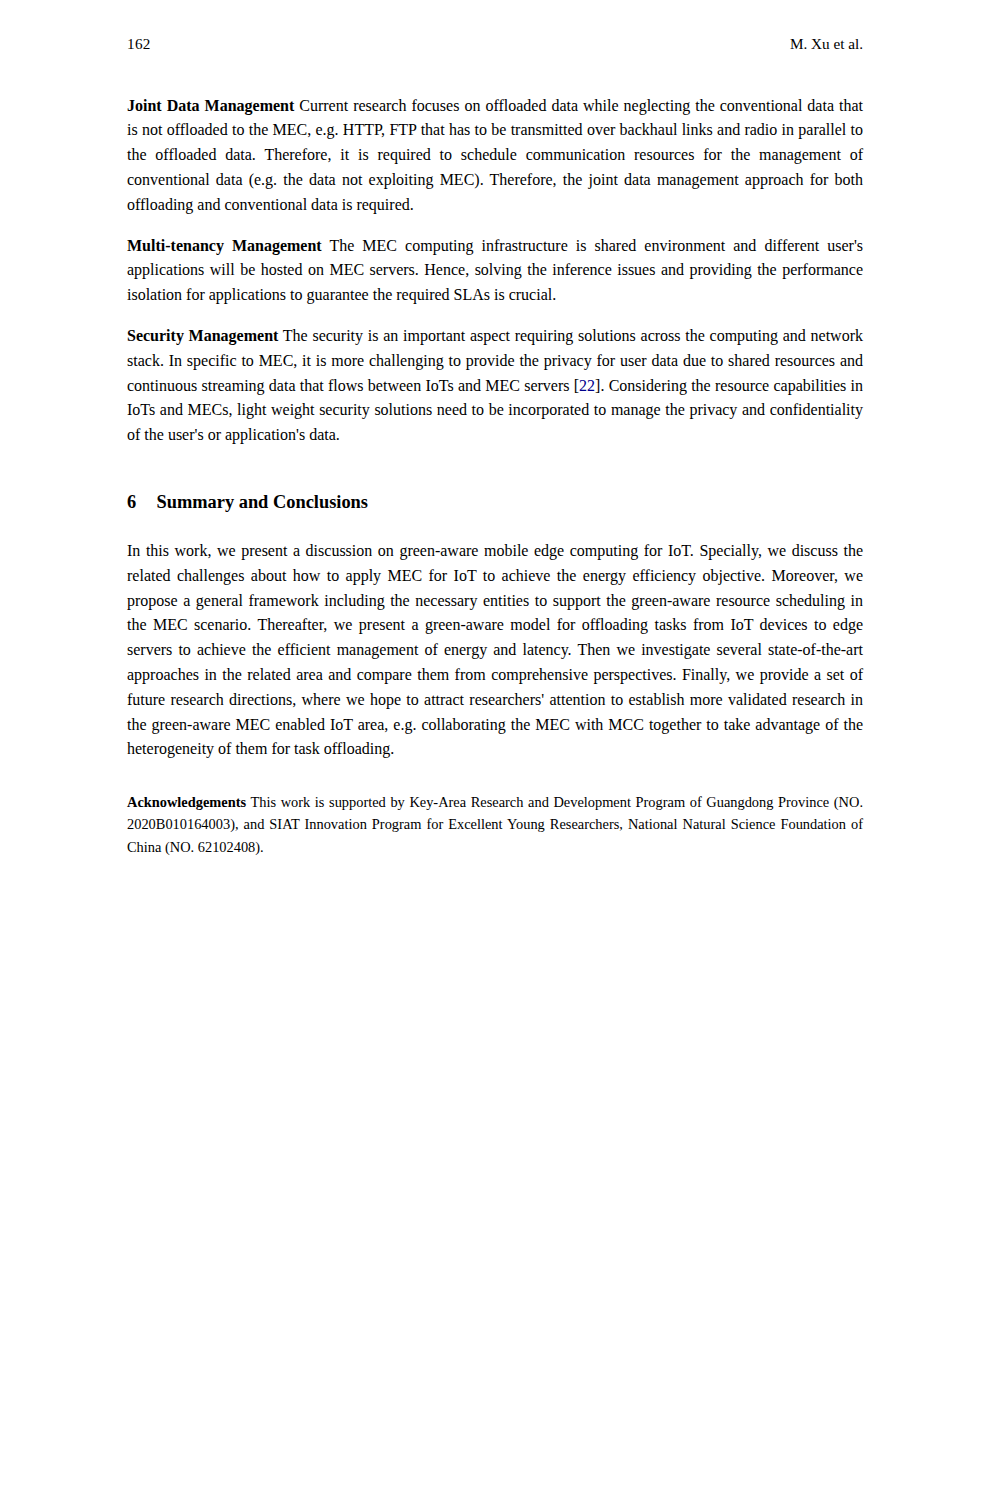162 M. Xu et al.
Joint Data Management Current research focuses on offloaded data while neglecting the conventional data that is not offloaded to the MEC, e.g. HTTP, FTP that has to be transmitted over backhaul links and radio in parallel to the offloaded data. Therefore, it is required to schedule communication resources for the management of conventional data (e.g. the data not exploiting MEC). Therefore, the joint data management approach for both offloading and conventional data is required.
Multi-tenancy Management The MEC computing infrastructure is shared environment and different user's applications will be hosted on MEC servers. Hence, solving the inference issues and providing the performance isolation for applications to guarantee the required SLAs is crucial.
Security Management The security is an important aspect requiring solutions across the computing and network stack. In specific to MEC, it is more challenging to provide the privacy for user data due to shared resources and continuous streaming data that flows between IoTs and MEC servers [22]. Considering the resource capabilities in IoTs and MECs, light weight security solutions need to be incorporated to manage the privacy and confidentiality of the user's or application's data.
6 Summary and Conclusions
In this work, we present a discussion on green-aware mobile edge computing for IoT. Specially, we discuss the related challenges about how to apply MEC for IoT to achieve the energy efficiency objective. Moreover, we propose a general framework including the necessary entities to support the green-aware resource scheduling in the MEC scenario. Thereafter, we present a green-aware model for offloading tasks from IoT devices to edge servers to achieve the efficient management of energy and latency. Then we investigate several state-of-the-art approaches in the related area and compare them from comprehensive perspectives. Finally, we provide a set of future research directions, where we hope to attract researchers' attention to establish more validated research in the green-aware MEC enabled IoT area, e.g. collaborating the MEC with MCC together to take advantage of the heterogeneity of them for task offloading.
Acknowledgements This work is supported by Key-Area Research and Development Program of Guangdong Province (NO. 2020B010164003), and SIAT Innovation Program for Excellent Young Researchers, National Natural Science Foundation of China (NO. 62102408).